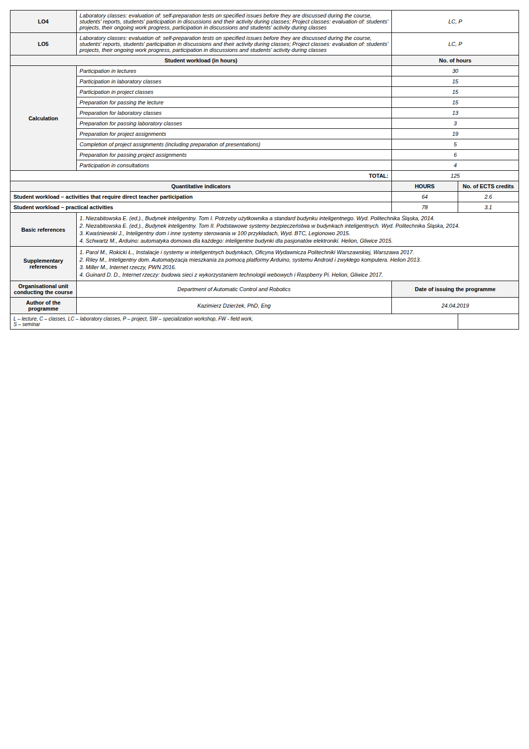| LO4 | Laboratory classes: evaluation of: self-preparation tests on specified issues before they are discussed during the course, students' reports, students' participation in discussions and their activity during classes; Project classes: evaluation of: students' projects, their ongoing work progress, participation in discussions and students' activity during classes | LC, P |
| LO5 | Laboratory classes: evaluation of: self-preparation tests on specified issues before they are discussed during the course, students' reports, students' participation in discussions and their activity during classes; Project classes: evaluation of: students' projects, their ongoing work progress, participation in discussions and students' activity during classes | LC, P |
| Student workload (in hours) | No. of hours |
| Calculation | Participation in lectures | 30 |
| Participation in laboratory classes | 15 |
| Participation in project classes | 15 |
| Preparation for passing the lecture | 15 |
| Preparation for laboratory classes | 13 |
| Preparation for passing laboratory classes | 3 |
| Preparation for project assignments | 19 |
| Completion of project assignments (including preparation of presentations) | 5 |
| Preparation for passing project assignments | 6 |
| Participation in consultations | 4 |
| TOTAL: | 125 |
| Quantitative indicators | HOURS | No. of ECTS credits |
| Student workload – activities that require direct teacher participation | 64 | 2.6 |
| Student workload – practical activities | 78 | 3.1 |
| Basic references | 1. Niezabitowska E. (ed.)., Budynek inteligentny. Tom I. Potrzeby użytkownika a standard budynku inteligentnego. Wyd. Politechnika Śląska, 2014. 2. Niezabitowska E. (ed.)., Budynek inteligentny. Tom II. Podstawowe systemy bezpieczeństwa w budynkach inteligentnych. Wyd. Politechnika Śląska, 2014. 3. Kwaśniewski J., Inteligentny dom i inne systemy sterowania w 100 przykładach, Wyd. BTC, Legionowo 2015. 4. Schwartz M., Arduino: automatyka domowa dla każdego: inteligentne budynki dla pasjonatów elektroniki. Helion, Gliwice 2015. |
| Supplementary references | 1. Parol M., Rokicki Ł., Instalacje i systemy w inteligentnych budynkach, Oficyna Wydawnicza Politechniki Warszawskiej, Warszawa 2017. 2. Riley M., Inteligentny dom. Automatyzacja mieszkania za pomocą platformy Arduino, systemu Android i zwykłego komputera. Helion 2013. 3. Miller M., Internet rzeczy, PWN 2016. 4. Guinard D. D., Internet rzeczy: budowa sieci z wykorzystaniem technologii webowych i Raspberry Pi. Helion, Gliwice 2017. |
| Organisational unit conducting the course | Department of Automatic Control and Robotics | Date of issuing the programme |
| Author of the programme | Kazimierz Dzierżek, PhD, Eng | 24.04.2019 |
| L – lecture, C – classes, LC – laboratory classes, P – project, SW – specialization workshop, FW - field work, S – seminar | |